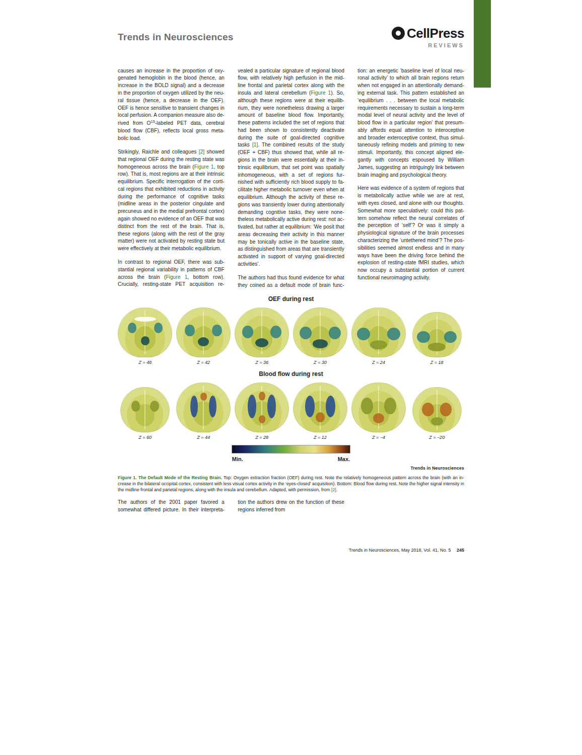Trends in Neurosciences
Cell Press
REVIEWS
causes an increase in the proportion of oxygenated hemoglobin in the blood (hence, an increase in the BOLD signal) and a decrease in the proportion of oxygen utilized by the neural tissue (hence, a decrease in the OEF). OEF is hence sensitive to transient changes in local perfusion. A companion measure also derived from O15-labeled PET data, cerebral blood flow (CBF), reflects local gross metabolic load.
Strikingly, Raichle and colleagues [2] showed that regional OEF during the resting state was homogeneous across the brain (Figure 1, top row). That is, most regions are at their intrinsic equilibrium. Specific interrogation of the cortical regions that exhibited reductions in activity during the performance of cognitive tasks (midline areas in the posterior cingulate and precuneus and in the medial prefrontal cortex) again showed no evidence of an OEF that was distinct from the rest of the brain. That is, these regions (along with the rest of the gray matter) were not activated by resting state but were effectively at their metabolic equilibrium.
In contrast to regional OEF, there was substantial regional variability in patterns of CBF across the brain (Figure 1, bottom row). Crucially, resting-state PET acquisition revealed a particular signature of regional blood flow, with relatively high perfusion in the midline frontal and parietal cortex along with the insula and lateral cerebellum (Figure 1). So, although these regions were at their equilibrium, they were nonetheless drawing a larger amount of baseline blood flow. Importantly, these patterns included the set of regions that had been shown to consistently deactivate during the suite of goal-directed cognitive tasks [1]. The combined results of the study (OEF + CBF) thus showed that, while all regions in the brain were essentially at their intrinsic equilibrium, that set point was spatially inhomogeneous, with a set of regions furnished with sufficiently rich blood supply to facilitate higher metabolic turnover even when at equilibrium. Although the activity of these regions was transiently lower during attentionally demanding cognitive tasks, they were nonetheless metabolically active during rest: not activated, but rather at equilibrium: ‘We posit that areas decreasing their activity in this manner may be tonically active in the baseline state, as distinguished from areas that are transiently activated in support of varying goal-directed activities’.
The authors had thus found evidence for what they coined as a default mode of brain function: an energetic ‘baseline level of local neuronal activity’ to which all brain regions return when not engaged in an attentionally demanding external task. This pattern established an ‘equilibrium . . . between the local metabolic requirements necessary to sustain a long-term modal level of neural activity and the level of blood flow in a particular region’ that presumably affords equal attention to interoceptive and broader exteroceptive context, thus simultaneously refining models and priming to new stimuli. Importantly, this concept aligned elegantly with concepts espoused by William James, suggesting an intriguingly link between brain imaging and psychological theory.
Here was evidence of a system of regions that is metabolically active while we are at rest, with eyes closed, and alone with our thoughts. Somewhat more speculatively: could this pattern somehow reflect the neural correlates of the perception of ‘self’? Or was it simply a physiological signature of the brain processes characterizing the ‘untethered mind’? The possibilities seemed almost endless and in many ways have been the driving force behind the explosion of resting-state fMRI studies, which now occupy a substantial portion of current functional neuroimaging activity.
OEF during rest
Z = 48
Z = 42
Z = 36
Z = 30
Z = 24
Z = 18
Blood flow during rest
Z = 60
Z = 44
Z = 28
Z = 12
Z = –4
Z = –20
Min. Max.
Trends in Neurosciences
Figure 1. The Default Mode of the Resting Brain. Top: Oxygen extraction fraction (OEF) during rest. Note the relatively homogeneous pattern across the brain (with an increase in the bilateral occipital cortex, consistent with less visual cortex activity in the ‘eyes-closed’ acquisition). Bottom: Blood flow during rest. Note the higher signal intensity in the midline frontal and parietal regions, along with the insula and cerebellum. Adapted, with permission, from [2].
The authors of the 2001 paper favored a somewhat differed picture. In their interpretation the authors drew on the function of these regions inferred from
Trends in Neurosciences, May 2018, Vol. 41, No. 5 245